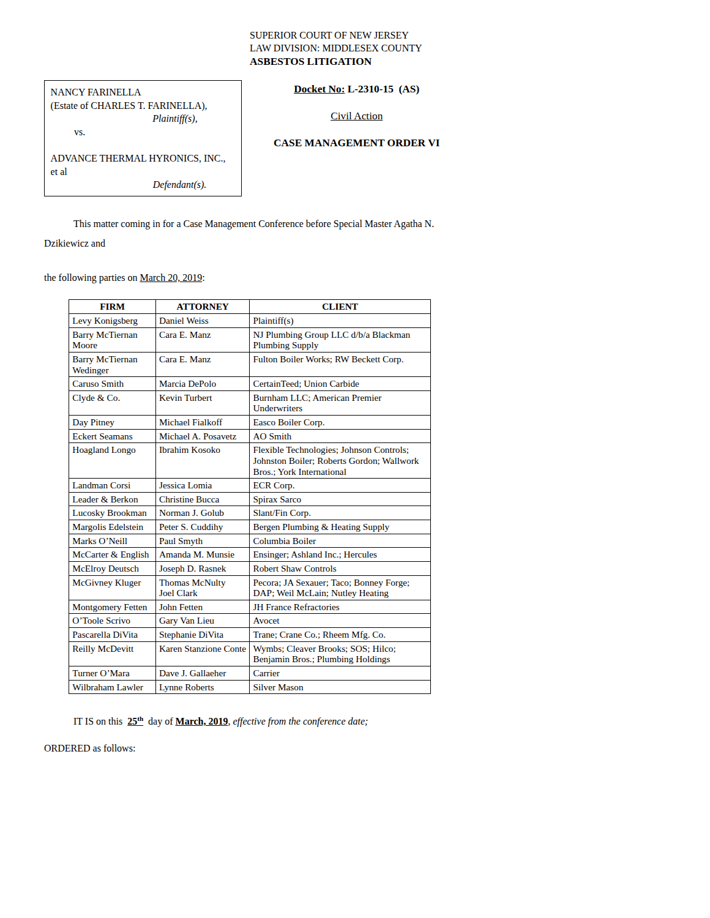SUPERIOR COURT OF NEW JERSEY
LAW DIVISION: MIDDLESEX COUNTY
ASBESTOS LITIGATION
NANCY FARINELLA
(Estate of CHARLES T. FARINELLA),
Plaintiff(s),
vs.
ADVANCE THERMAL HYRONICS, INC., et al
Defendant(s).
Docket No: L-2310-15 (AS)
Civil Action
CASE MANAGEMENT ORDER VI
This matter coming in for a Case Management Conference before Special Master Agatha N. Dzikiewicz and
the following parties on March 20, 2019:
| FIRM | ATTORNEY | CLIENT |
| --- | --- | --- |
| Levy Konigsberg | Daniel Weiss | Plaintiff(s) |
| Barry McTiernan Moore | Cara E. Manz | NJ Plumbing Group LLC d/b/a Blackman Plumbing Supply |
| Barry McTiernan Wedinger | Cara E. Manz | Fulton Boiler Works; RW Beckett Corp. |
| Caruso Smith | Marcia DePolo | CertainTeed; Union Carbide |
| Clyde & Co. | Kevin Turbert | Burnham LLC; American Premier Underwriters |
| Day Pitney | Michael Fialkoff | Easco Boiler Corp. |
| Eckert Seamans | Michael A. Posavetz | AO Smith |
| Hoagland Longo | Ibrahim Kosoko | Flexible Technologies; Johnson Controls; Johnston Boiler; Roberts Gordon; Wallwork Bros.; York International |
| Landman Corsi | Jessica Lomia | ECR Corp. |
| Leader & Berkon | Christine Bucca | Spirax Sarco |
| Lucosky Brookman | Norman J. Golub | Slant/Fin Corp. |
| Margolis Edelstein | Peter S. Cuddihy | Bergen Plumbing & Heating Supply |
| Marks O’Neill | Paul Smyth | Columbia Boiler |
| McCarter & English | Amanda M. Munsie | Ensinger; Ashland Inc.; Hercules |
| McElroy Deutsch | Joseph D. Rasnek | Robert Shaw Controls |
| McGivney Kluger | Thomas McNulty Joel Clark | Pecora; JA Sexauer; Taco; Bonney Forge; DAP; Weil McLain; Nutley Heating |
| Montgomery Fetten | John Fetten | JH France Refractories |
| O’Toole Scrivo | Gary Van Lieu | Avocet |
| Pascarella DiVita | Stephanie DiVita | Trane; Crane Co.; Rheem Mfg. Co. |
| Reilly McDevitt | Karen Stanzione Conte | Wymbs; Cleaver Brooks; SOS; Hilco; Benjamin Bros.; Plumbing Holdings |
| Turner O’Mara | Dave J. Gallaeher | Carrier |
| Wilbraham Lawler | Lynne Roberts | Silver Mason |
IT IS on this 25th day of March, 2019, effective from the conference date;
ORDERED as follows: